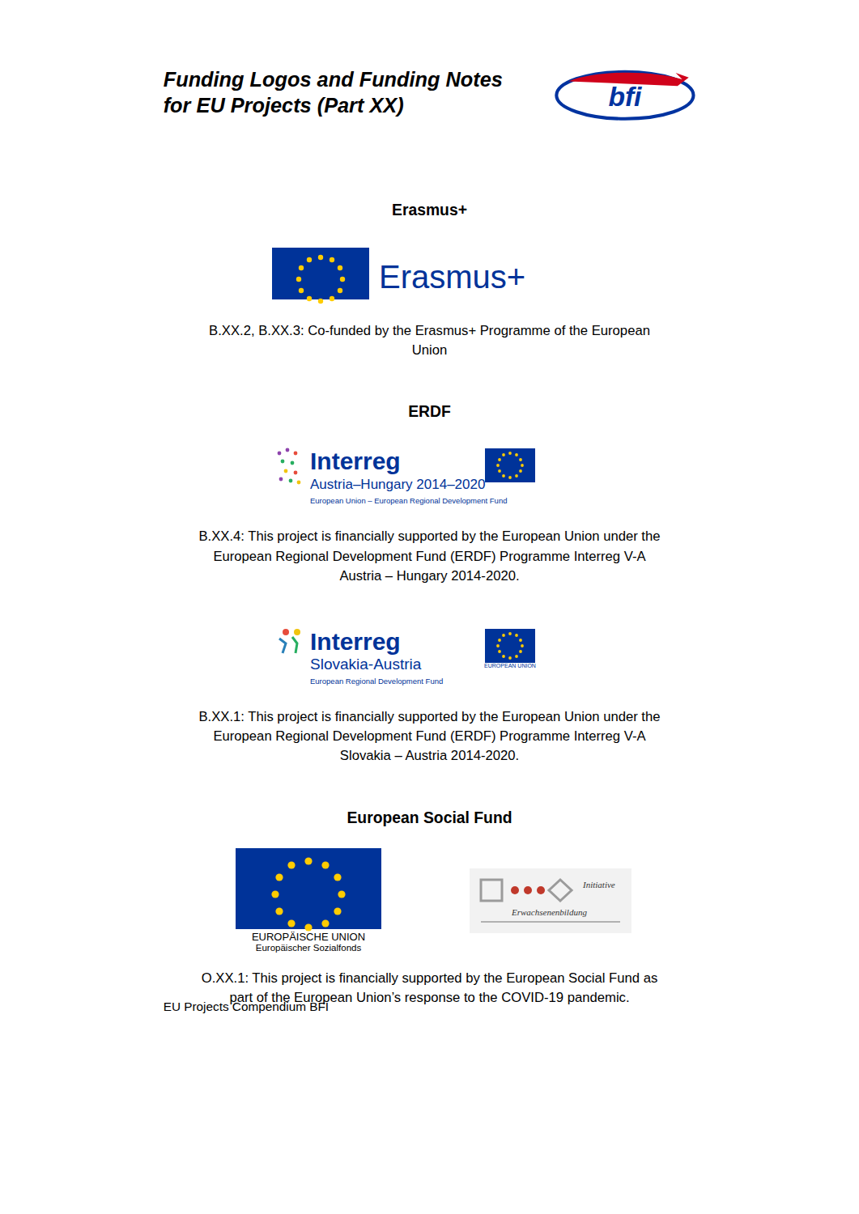bfi
Funding Logos and Funding Notes
for EU Projects (Part XX)
Erasmus+
Erasmus+
B.XX.2, B.XX.3: Co-funded by the Erasmus+ Programme of the European Union
ERDF
Interreg Austria–Hungary 2014–2020 European Union – European Regional Development Fund
B.XX.4: This project is financially supported by the European Union under the European Regional Development Fund (ERDF) Programme Interreg V-A Austria – Hungary 2014-2020.
Interreg Slovakia-Austria European Regional Development Fund EUROPEAN UNION
B.XX.1: This project is financially supported by the European Union under the European Regional Development Fund (ERDF) Programme Interreg V-A Slovakia – Austria 2014-2020.
European Social Fund
EUROPÄISCHE UNION Europäischer Sozialfonds Initiative Erwachsenenbildung
O.XX.1: This project is financially supported by the European Social Fund as part of the European Union’s response to the COVID-19 pandemic.
EU Projects Compendium BFI